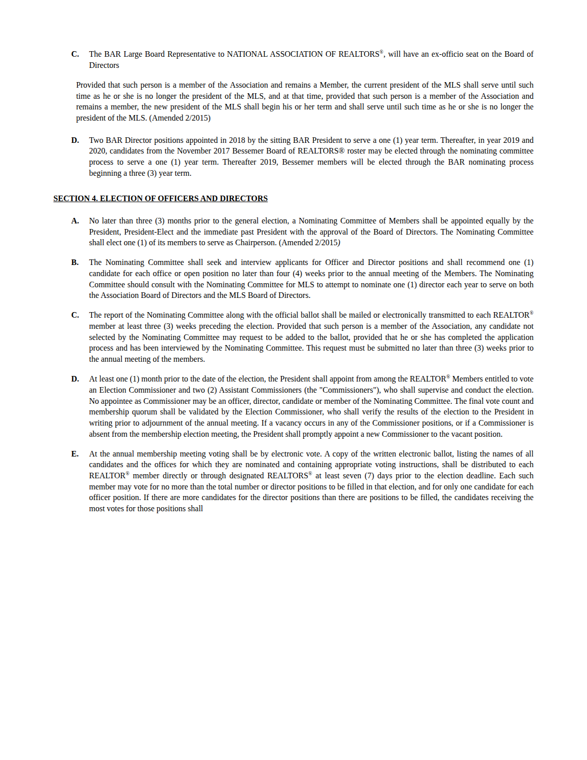C.
The BAR Large Board Representative to NATIONAL ASSOCIATION OF REALTORS®, will have an ex-officio seat on the Board of Directors
Provided that such person is a member of the Association and remains a Member, the current president of the MLS shall serve until such time as he or she is no longer the president of the MLS, and at that time, provided that such person is a member of the Association and remains a member, the new president of the MLS shall begin his or her term and shall serve until such time as he or she is no longer the president of the MLS. (Amended 2/2015)
D.
Two BAR Director positions appointed in 2018 by the sitting BAR President to serve a one (1) year term. Thereafter, in year 2019 and 2020, candidates from the November 2017 Bessemer Board of REALTORS® roster may be elected through the nominating committee process to serve a one (1) year term. Thereafter 2019, Bessemer members will be elected through the BAR nominating process beginning a three (3) year term.
SECTION 4. ELECTION OF OFFICERS AND DIRECTORS
A.
No later than three (3) months prior to the general election, a Nominating Committee of Members shall be appointed equally by the President, President-Elect and the immediate past President with the approval of the Board of Directors. The Nominating Committee shall elect one (1) of its members to serve as Chairperson. (Amended 2/2015)
B.
The Nominating Committee shall seek and interview applicants for Officer and Director positions and shall recommend one (1) candidate for each office or open position no later than four (4) weeks prior to the annual meeting of the Members. The Nominating Committee should consult with the Nominating Committee for MLS to attempt to nominate one (1) director each year to serve on both the Association Board of Directors and the MLS Board of Directors.
C.
The report of the Nominating Committee along with the official ballot shall be mailed or electronically transmitted to each REALTOR® member at least three (3) weeks preceding the election. Provided that such person is a member of the Association, any candidate not selected by the Nominating Committee may request to be added to the ballot, provided that he or she has completed the application process and has been interviewed by the Nominating Committee. This request must be submitted no later than three (3) weeks prior to the annual meeting of the members.
D.
At least one (1) month prior to the date of the election, the President shall appoint from among the REALTOR® Members entitled to vote an Election Commissioner and two (2) Assistant Commissioners (the "Commissioners"), who shall supervise and conduct the election. No appointee as Commissioner may be an officer, director, candidate or member of the Nominating Committee. The final vote count and membership quorum shall be validated by the Election Commissioner, who shall verify the results of the election to the President in writing prior to adjournment of the annual meeting. If a vacancy occurs in any of the Commissioner positions, or if a Commissioner is absent from the membership election meeting, the President shall promptly appoint a new Commissioner to the vacant position.
E.
At the annual membership meeting voting shall be by electronic vote. A copy of the written electronic ballot, listing the names of all candidates and the offices for which they are nominated and containing appropriate voting instructions, shall be distributed to each REALTOR® member directly or through designated REALTORS® at least seven (7) days prior to the election deadline. Each such member may vote for no more than the total number or director positions to be filled in that election, and for only one candidate for each officer position. If there are more candidates for the director positions than there are positions to be filled, the candidates receiving the most votes for those positions shall